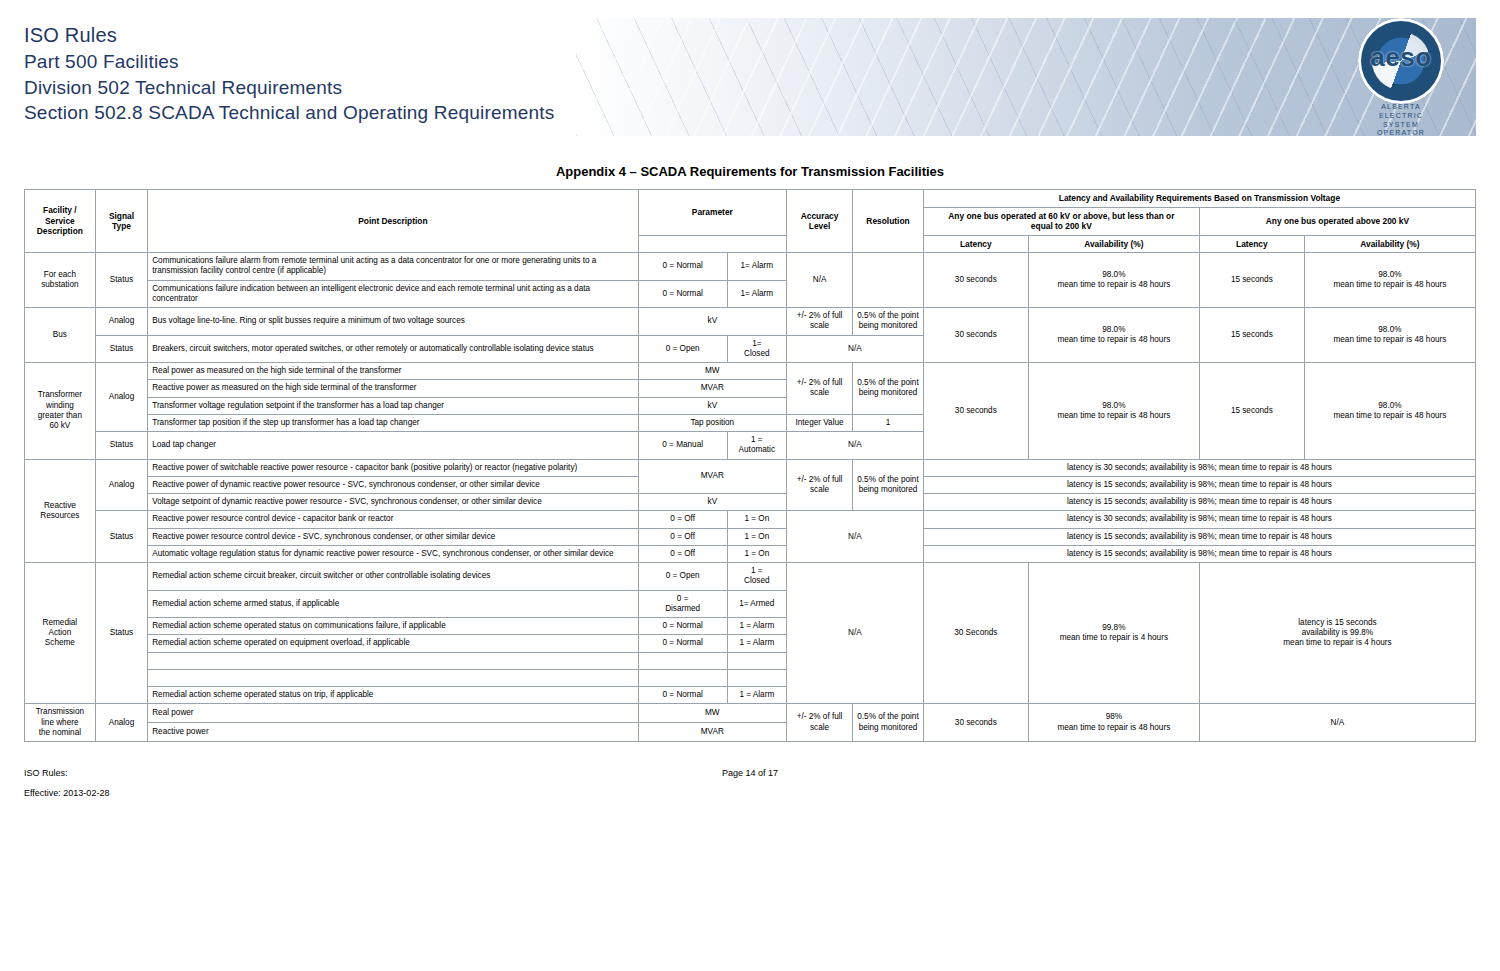aeso
Alberta
Electric
System
Operator
ISO Rules
Part 500 Facilities
Division 502 Technical Requirements
Section 502.8 SCADA Technical and Operating Requirements
Appendix 4 – SCADA Requirements for Transmission Facilities
| Facility / Service Description | Signal Type | Point Description | Parameter | Accuracy Level | Resolution | Latency and Availability Requirements Based on Transmission Voltage |
| --- | --- | --- | --- | --- | --- | --- |
| Any one bus operated at 60 kV or above, but less than or equal to 200 kV | Any one bus operated above 200 kV |
| | Latency | Availability (%) | Latency | Availability (%) |
| For each substation | Status | Communications failure alarm from remote terminal unit acting as a data concentrator for one or more generating units to a transmission facility control centre (if applicable) | 0 = Normal | 1= Alarm | N/A | | 30 seconds | 98.0% mean time to repair is 48 hours | 15 seconds | 98.0% mean time to repair is 48 hours |
| Communications failure indication between an intelligent electronic device and each remote terminal unit acting as a data concentrator | 0 = Normal | 1= Alarm |
| Bus | Analog | Bus voltage line-to-line. Ring or split busses require a minimum of two voltage sources | kV | +/- 2% of full scale | 0.5% of the point being monitored | 30 seconds | 98.0% mean time to repair is 48 hours | 15 seconds | 98.0% mean time to repair is 48 hours |
| Status | Breakers, circuit switchers, motor operated switches, or other remotely or automatically controllable isolating device status | 0 = Open | 1= Closed | N/A |
| Transformer winding greater than 60 kV | Analog | Real power as measured on the high side terminal of the transformer | MW | +/- 2% of full scale | 0.5% of the point being monitored | 30 seconds | 98.0% mean time to repair is 48 hours | 15 seconds | 98.0% mean time to repair is 48 hours |
| Reactive power as measured on the high side terminal of the transformer | MVAR |
| Transformer voltage regulation setpoint if the transformer has a load tap changer | kV |
| Transformer tap position if the step up transformer has a load tap changer | Tap position | Integer Value | 1 |
| Status | Load tap changer | 0 = Manual | 1 = Automatic | N/A |
| Reactive Resources | Analog | Reactive power of switchable reactive power resource - capacitor bank (positive polarity) or reactor (negative polarity) | MVAR | +/- 2% of full scale | 0.5% of the point being monitored | latency is 30 seconds; availability is 98%; mean time to repair is 48 hours |
| Reactive power of dynamic reactive power resource - SVC, synchronous condenser, or other similar device | latency is 15 seconds; availability is 98%; mean time to repair is 48 hours |
| Voltage setpoint of dynamic reactive power resource - SVC, synchronous condenser, or other similar device | kV | latency is 15 seconds; availability is 98%; mean time to repair is 48 hours |
| Status | Reactive power resource control device - capacitor bank or reactor | 0 = Off | 1 = On | N/A | latency is 30 seconds; availability is 98%; mean time to repair is 48 hours |
| Reactive power resource control device - SVC, synchronous condenser, or other similar device | 0 = Off | 1 = On | latency is 15 seconds; availability is 98%; mean time to repair is 48 hours |
| Automatic voltage regulation status for dynamic reactive power resource - SVC, synchronous condenser, or other similar device | 0 = Off | 1 = On | latency is 15 seconds; availability is 98%; mean time to repair is 48 hours |
| Remedial Action Scheme | Status | Remedial action scheme circuit breaker, circuit switcher or other controllable isolating devices | 0 = Open | 1 = Closed | N/A | 30 Seconds | 99.8% mean time to repair is 4 hours | latency is 15 seconds availability is 99.8% mean time to repair is 4 hours |
| Remedial action scheme armed status, if applicable | 0 = Disarmed | 1= Armed |
| Remedial action scheme operated status on communications failure, if applicable | 0 = Normal | 1 = Alarm |
| Remedial action scheme operated on equipment overload, if applicable | 0 = Normal | 1 = Alarm |
| Remedial action scheme operated status on trip, if applicable | 0 = Normal | 1 = Alarm |
| Transmission line where the nominal | Analog | Real power | MW | +/- 2% of full scale | 0.5% of the point being monitored | 30 seconds | 98% mean time to repair is 48 hours | N/A |
| Reactive power | MVAR |
ISO Rules:
Page 14 of 17
Effective: 2013-02-28